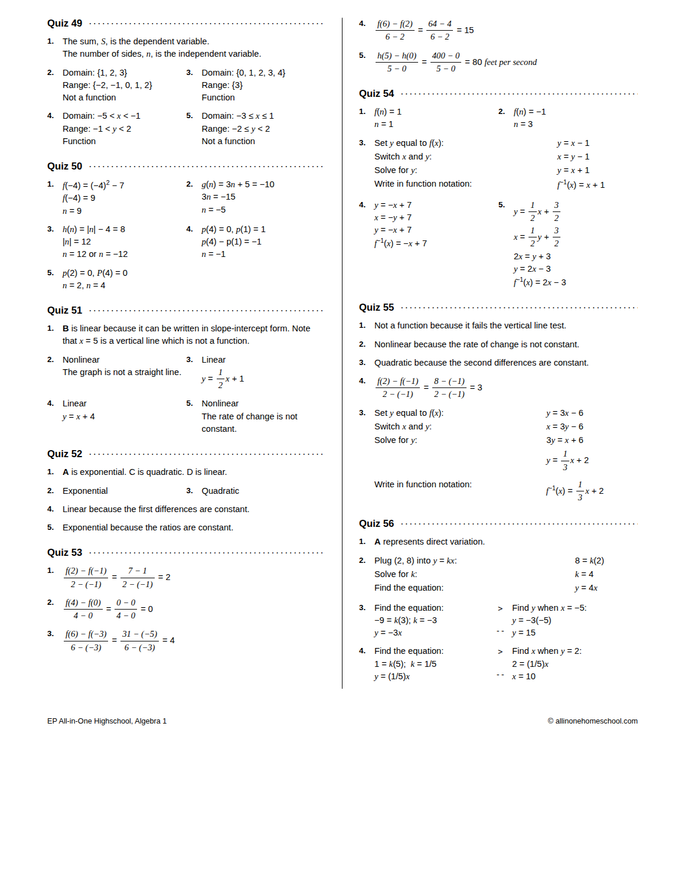Quiz 49 ·······················································
1. The sum, S, is the dependent variable.
The number of sides, n, is the independent variable.
2. Domain: {1, 2, 3}
Range: {−2, −1, 0, 1, 2}
Not a function
3. Domain: {0, 1, 2, 3, 4}
Range: {3}
Function
4. Domain: −5 < x < −1
Range: −1 < y < 2
Function
5. Domain: −3 ≤ x ≤ 1
Range: −2 ≤ y < 2
Not a function
Quiz 50 ·······················································
1. f(−4) = (−4)2 − 7
f(−4) = 9
n = 9
2. g(n) = 3n + 5 = −10
3n = −15
n = −5
3. h(n) = |n| − 4 = 8
|n| = 12
n = 12 or n = −12
4. p(4) = 0, p(1) = 1
p(4) − p(1) = −1
n = −1
5. p(2) = 0, P(4) = 0
n = 2, n = 4
Quiz 51 ·······················································
1. B is linear because it can be written in slope-intercept form. Note that x = 5 is a vertical line which is not a function.
2. Nonlinear
The graph is not a straight line.
3. Linear
y = 12 x + 1
4. Linear
y = x + 4
5. Nonlinear
The rate of change is not constant.
Quiz 52 ·······················································
1. A is exponential. C is quadratic. D is linear.
2. Exponential
3. Quadratic
4. Linear because the first differences are constant.
5. Exponential because the ratios are constant.
Quiz 53 ·······················································
1. f(2) − f(−1) 2 − (−1) = 7 − 12 − (−1) = 2
2. f(4) − f(0) 4 − 0 = 0 − 04 − 0 = 0
3. f(6) − f(−3) 6 − (−3) = 31 − (−5) 6 − (−3) = 4
4. f(6) − f(2) 6 − 2 = 64 − 46 − 2 = 15
5. h(5) − h(0) 5 − 0 = 400 − 05 − 0 = 80 feet per second
Quiz 54 ·············································································
1. f(n) = 1
n = 1
2. f(n) = −1
n = 3
3.
Set y equal to f(x):
y = x − 1
Switch x and y:
x = y − 1
Solve for y:
y = x + 1
Write in function notation:
f−1(x) = x + 1
4. y = −x + 7
x = −y + 7
y = −x + 7
f−1(x) = −x + 7
5. y = 12 x + 32
x = 12 y + 32
2x = y + 3
y = 2x − 3
f−1(x) = 2x − 3
Quiz 55 ·············································································
1. Not a function because it fails the vertical line test.
2. Nonlinear because the rate of change is not constant.
3. Quadratic because the second differences are constant.
4. f(2) − f(−1) 2 − (−1) = 8 − (−1) 2 − (−1) = 3
3.
Set y equal to f(x):
y = 3x − 6
Switch x and y:
x = 3y − 6
Solve for y:
3y = x + 6
y = 13 x + 2
Write in function notation:
f−1(x) = 13 x + 2
Quiz 56 ·············································································
1. A represents direct variation.
2.
Plug (2, 8) into y = kx:
8 = k(2)
Solve for k:
k = 4
Find the equation:
y = 4x
3.
Find the equation:
−9 = k(3); k = −3
y = −3x
>
--
Find y when x = −5:
y = −3(−5)
y = 15
4.
Find the equation:
1 = k(5); k = 1/5
y = (1/5)x
>
--
Find x when y = 2:
2 = (1/5)x
x = 10
EP All-in-One Highschool, Algebra 1
© allinonehomeschool.com